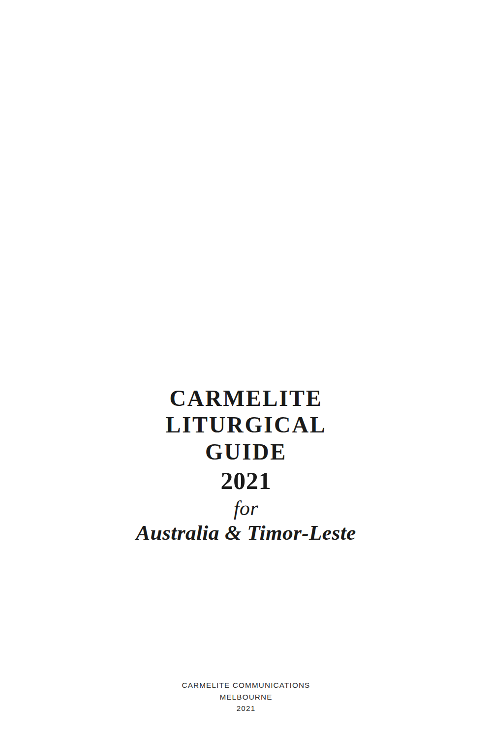Carmelite Liturgical Guide 2021 for Australia & Timor-Leste
Carmelite Communications Melbourne 2021